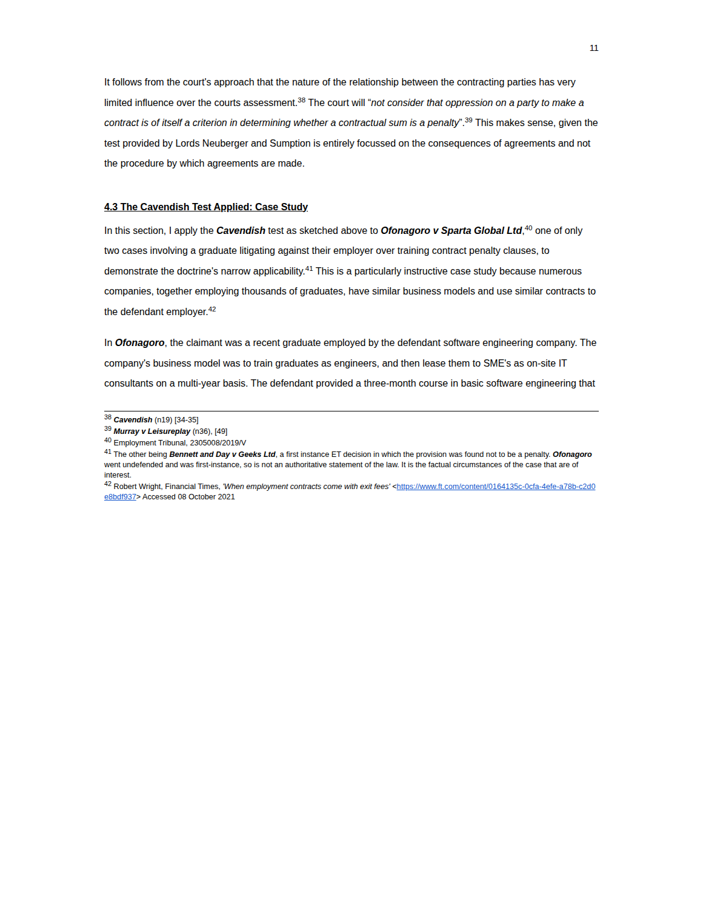11
It follows from the court's approach that the nature of the relationship between the contracting parties has very limited influence over the courts assessment.38 The court will “not consider that oppression on a party to make a contract is of itself a criterion in determining whether a contractual sum is a penalty”.39 This makes sense, given the test provided by Lords Neuberger and Sumption is entirely focussed on the consequences of agreements and not the procedure by which agreements are made.
4.3 The Cavendish Test Applied: Case Study
In this section, I apply the Cavendish test as sketched above to Ofonagoro v Sparta Global Ltd,40 one of only two cases involving a graduate litigating against their employer over training contract penalty clauses, to demonstrate the doctrine's narrow applicability.41 This is a particularly instructive case study because numerous companies, together employing thousands of graduates, have similar business models and use similar contracts to the defendant employer.42
In Ofonagoro, the claimant was a recent graduate employed by the defendant software engineering company. The company's business model was to train graduates as engineers, and then lease them to SME's as on-site IT consultants on a multi-year basis. The defendant provided a three-month course in basic software engineering that
38 Cavendish (n19) [34-35]
39 Murray v Leisureplay (n36), [49]
40 Employment Tribunal, 2305008/2019/V
41 The other being Bennett and Day v Geeks Ltd, a first instance ET decision in which the provision was found not to be a penalty. Ofonagoro went undefended and was first-instance, so is not an authoritative statement of the law. It is the factual circumstances of the case that are of interest.
42 Robert Wright, Financial Times, 'When employment contracts come with exit fees' <https://www.ft.com/content/0164135c-0cfa-4efe-a78b-c2d0e8bdf937> Accessed 08 October 2021